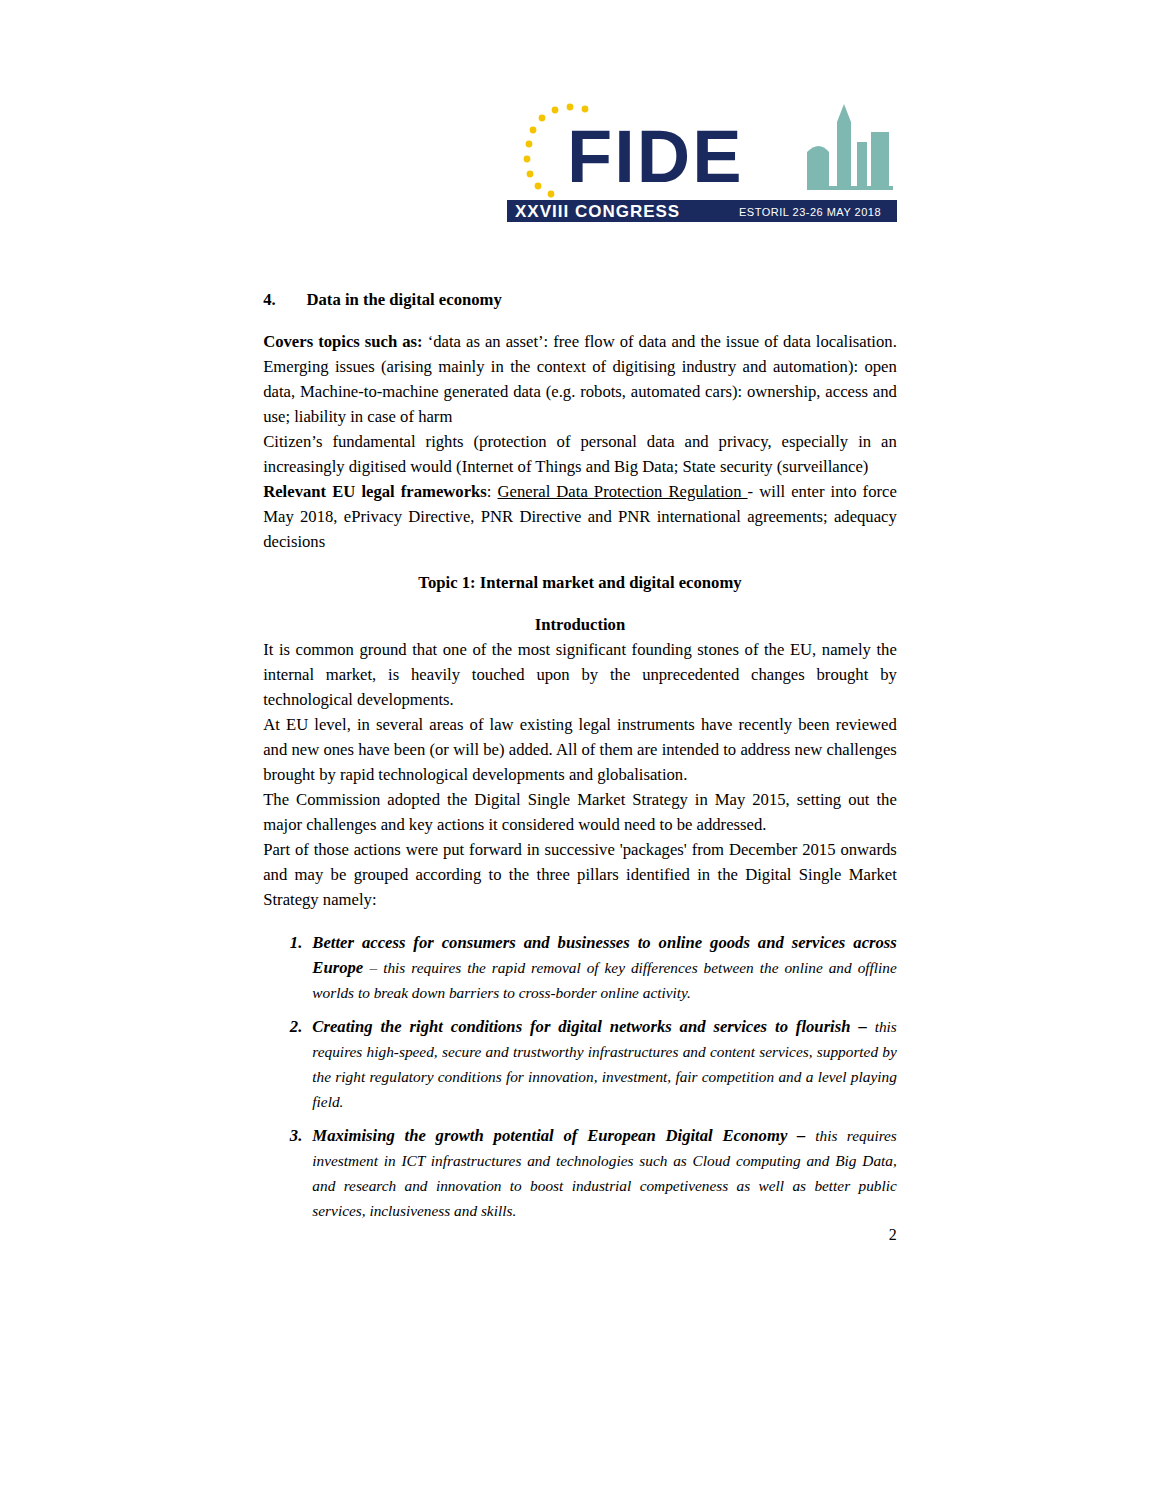FIDE XXVIII CONGRESS ESTORIL 23-26 MAY 2018
4. Data in the digital economy
Covers topics such as: ‘data as an asset’: free flow of data and the issue of data localisation. Emerging issues (arising mainly in the context of digitising industry and automation): open data, Machine-to-machine generated data (e.g. robots, automated cars): ownership, access and use; liability in case of harm
Citizen’s fundamental rights (protection of personal data and privacy, especially in an increasingly digitised would (Internet of Things and Big Data; State security (surveillance)
Relevant EU legal frameworks: General Data Protection Regulation - will enter into force May 2018, ePrivacy Directive, PNR Directive and PNR international agreements; adequacy decisions
Topic 1: Internal market and digital economy
Introduction
It is common ground that one of the most significant founding stones of the EU, namely the internal market, is heavily touched upon by the unprecedented changes brought by technological developments.
At EU level, in several areas of law existing legal instruments have recently been reviewed and new ones have been (or will be) added. All of them are intended to address new challenges brought by rapid technological developments and globalisation.
The Commission adopted the Digital Single Market Strategy in May 2015, setting out the major challenges and key actions it considered would need to be addressed.
Part of those actions were put forward in successive 'packages' from December 2015 onwards and may be grouped according to the three pillars identified in the Digital Single Market Strategy namely:
Better access for consumers and businesses to online goods and services across Europe – this requires the rapid removal of key differences between the online and offline worlds to break down barriers to cross-border online activity.
Creating the right conditions for digital networks and services to flourish – this requires high-speed, secure and trustworthy infrastructures and content services, supported by the right regulatory conditions for innovation, investment, fair competition and a level playing field.
Maximising the growth potential of European Digital Economy – this requires investment in ICT infrastructures and technologies such as Cloud computing and Big Data, and research and innovation to boost industrial competiveness as well as better public services, inclusiveness and skills.
2